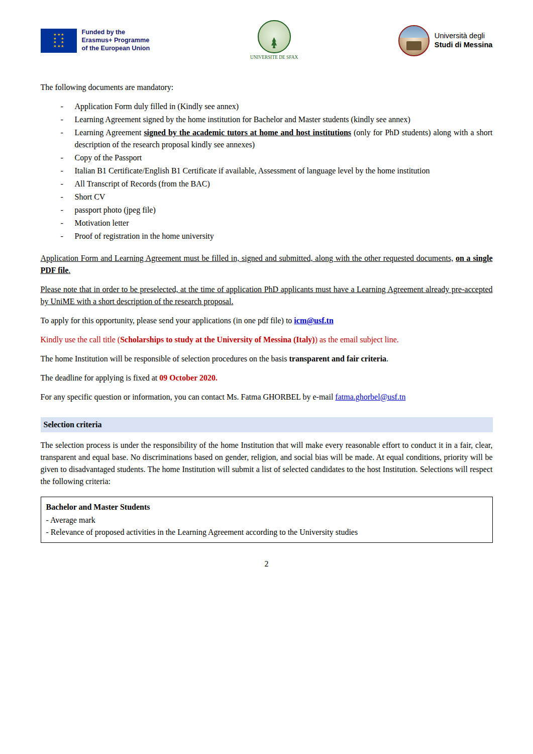Funded by the
Erasmus+ Programme
of the European Union
UNIVERSITE DE SFAX
Università degli
Studi di Messina
The following documents are mandatory:
Application Form duly filled in (Kindly see annex)
Learning Agreement signed by the home institution for Bachelor and Master students (kindly see annex)
Learning Agreement signed by the academic tutors at home and host institutions (only for PhD students) along with a short description of the research proposal kindly see annexes)
Copy of the Passport
Italian B1 Certificate/English B1 Certificate if available, Assessment of language level by the home institution
All Transcript of Records (from the BAC)
Short CV
passport photo (jpeg file)
Motivation letter
Proof of registration in the home university
Application Form and Learning Agreement must be filled in, signed and submitted, along with the other requested documents, on a single PDF file.
Please note that in order to be preselected, at the time of application PhD applicants must have a Learning Agreement already pre-accepted by UniME with a short description of the research proposal.
To apply for this opportunity, please send your applications (in one pdf file) to icm@usf.tn
Kindly use the call title (Scholarships to study at the University of Messina (Italy)) as the email subject line.
The home Institution will be responsible of selection procedures on the basis transparent and fair criteria.
The deadline for applying is fixed at 09 October 2020.
For any specific question or information, you can contact Ms. Fatma GHORBEL by e-mail fatma.ghorbel@usf.tn
Selection criteria
The selection process is under the responsibility of the home Institution that will make every reasonable effort to conduct it in a fair, clear, transparent and equal base. No discriminations based on gender, religion, and social bias will be made. At equal conditions, priority will be given to disadvantaged students. The home Institution will submit a list of selected candidates to the host Institution. Selections will respect the following criteria:
Bachelor and Master Students
- Average mark
- Relevance of proposed activities in the Learning Agreement according to the University studies
2